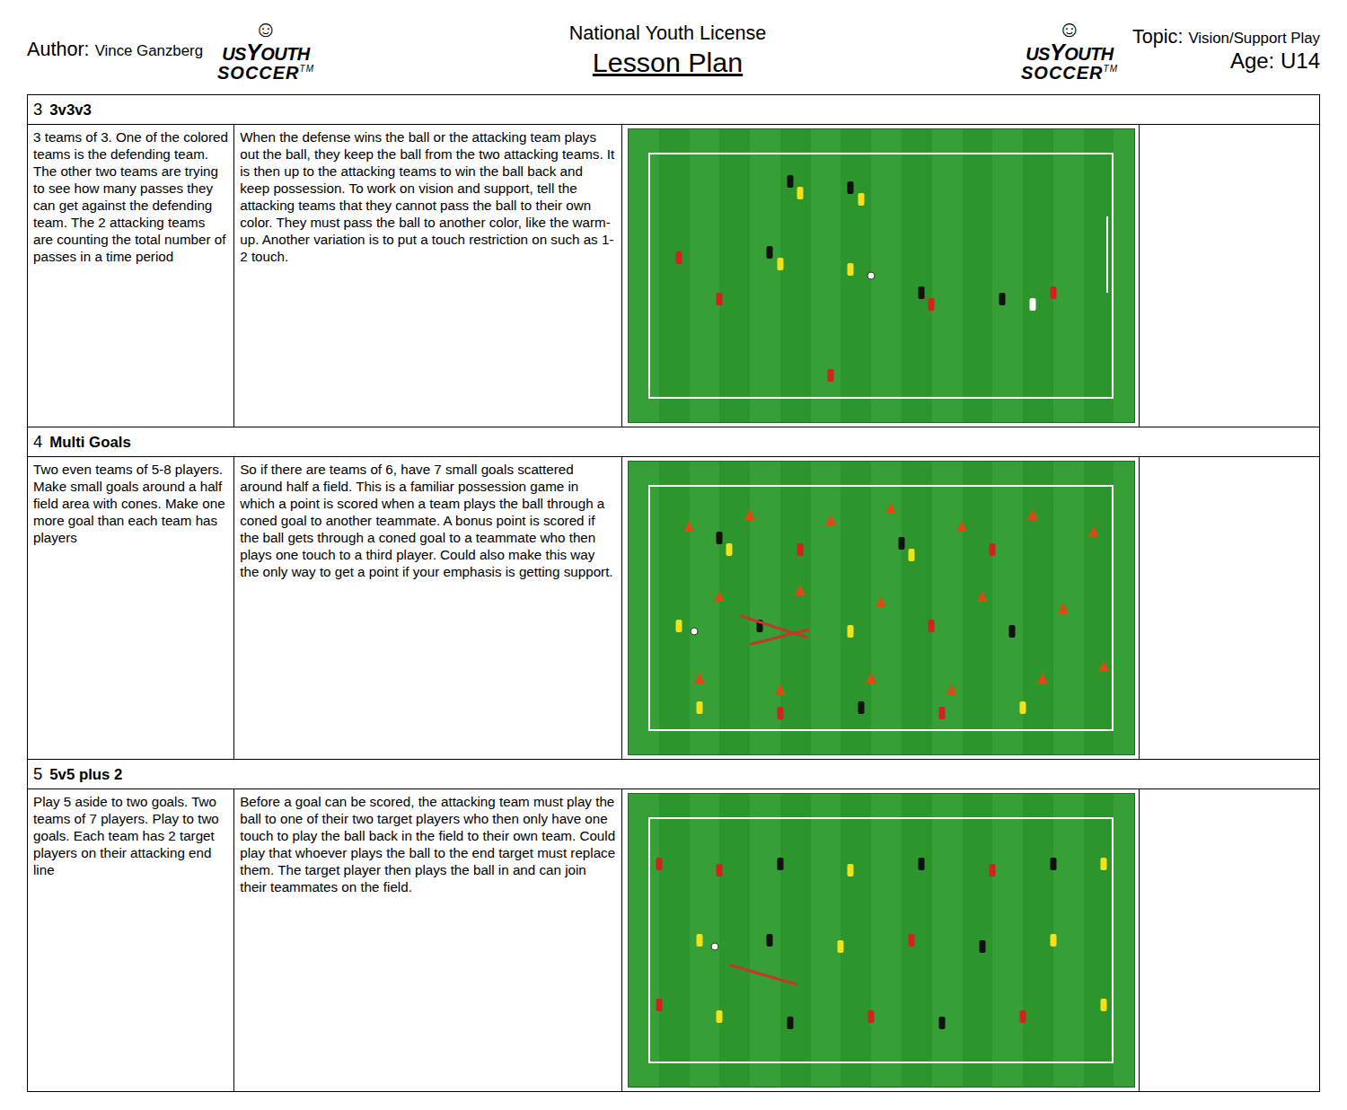Author: Vince Ganzberg
☺
USYOUTH
SOCCERTM
National Youth License
Lesson Plan
☺
USYOUTH
SOCCERTM
Topic: Vision/Support Play
Age: U14
| 3 3v3v3 |
| 3 teams of 3. One of the colored teams is the defending team. The other two teams are trying to see how many passes they can get against the defending team. The 2 attacking teams are counting the total number of passes in a time period | When the defense wins the ball or the attacking team plays out the ball, they keep the ball from the two attacking teams. It is then up to the attacking teams to win the ball back and keep possession. To work on vision and support, tell the attacking teams that they cannot pass the ball to their own color. They must pass the ball to another color, like the warm-up. Another variation is to put a touch restriction on such as 1-2 touch. | | |
| 4 Multi Goals |
| Two even teams of 5-8 players. Make small goals around a half field area with cones. Make one more goal than each team has players | So if there are teams of 6, have 7 small goals scattered around half a field. This is a familiar possession game in which a point is scored when a team plays the ball through a coned goal to another teammate. A bonus point is scored if the ball gets through a coned goal to a teammate who then plays one touch to a third player. Could also make this way the only way to get a point if your emphasis is getting support. | | |
| 5 5v5 plus 2 |
| Play 5 aside to two goals. Two teams of 7 players. Play to two goals. Each team has 2 target players on their attacking end line | Before a goal can be scored, the attacking team must play the ball to one of their two target players who then only have one touch to play the ball back in the field to their own team. Could play that whoever plays the ball to the end target must replace them. The target player then plays the ball in and can join their teammates on the field. | | |